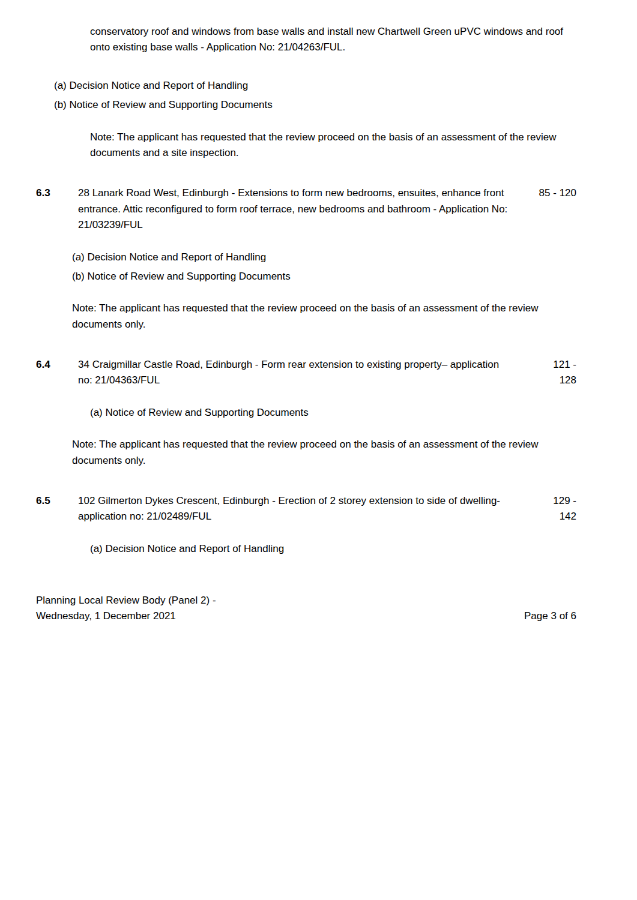conservatory roof and windows from base walls and install new Chartwell Green uPVC windows and roof onto existing base walls - Application No: 21/04263/FUL.
(a) Decision Notice and Report of Handling
(b) Notice of Review and Supporting Documents
Note: The applicant has requested that the review proceed on the basis of an assessment of the review documents and a site inspection.
6.3
28 Lanark Road West, Edinburgh - Extensions to form new bedrooms, ensuites, enhance front entrance. Attic reconfigured to form roof terrace, new bedrooms and bathroom - Application No: 21/03239/FUL
85 - 120
(a) Decision Notice and Report of Handling
(b) Notice of Review and Supporting Documents
Note: The applicant has requested that the review proceed on the basis of an assessment of the review documents only.
6.4
34 Craigmillar Castle Road, Edinburgh - Form rear extension to existing property– application no: 21/04363/FUL
121 - 128
(a) Notice of Review and Supporting Documents
Note: The applicant has requested that the review proceed on the basis of an assessment of the review documents only.
6.5
102 Gilmerton Dykes Crescent, Edinburgh - Erection of 2 storey extension to side of dwelling- application no: 21/02489/FUL
129 - 142
(a) Decision Notice and Report of Handling
Planning Local Review Body (Panel 2) -
Wednesday, 1 December 2021
Page 3 of 6